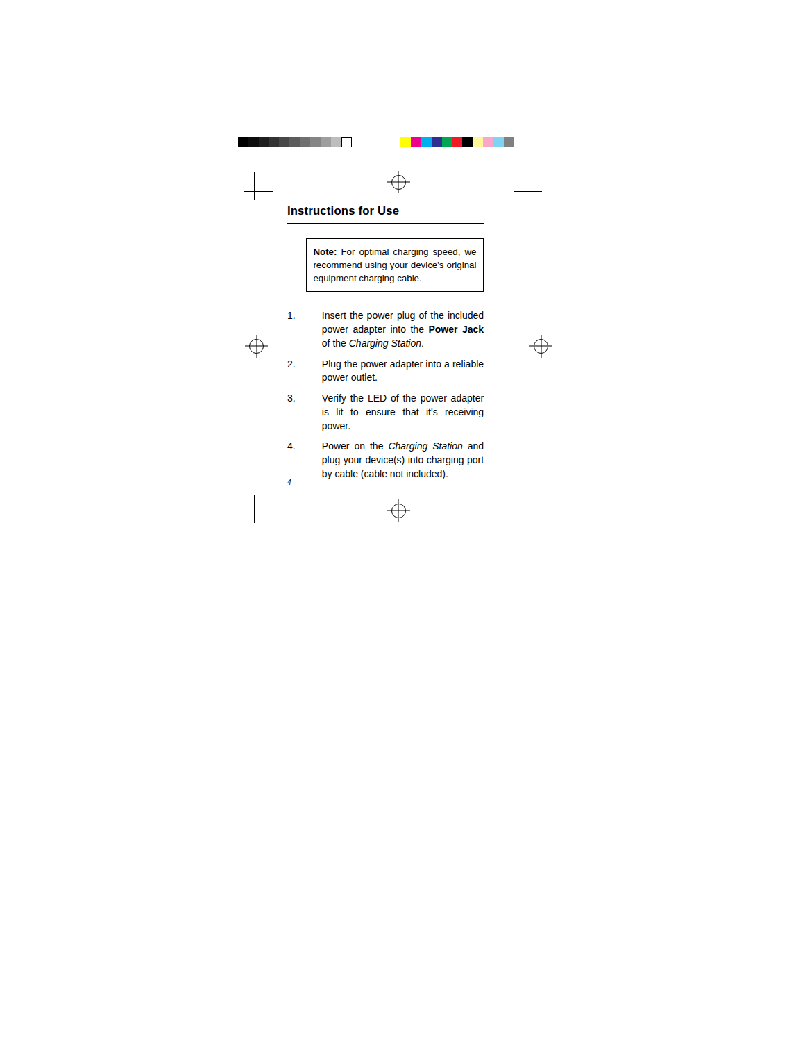Instructions for Use
Note: For optimal charging speed, we recommend using your device's original equipment charging cable.
1. Insert the power plug of the included power adapter into the Power Jack of the Charging Station.
2. Plug the power adapter into a reliable power outlet.
3. Verify the LED of the power adapter is lit to ensure that it's receiving power.
4. Power on the Charging Station and plug your device(s) into charging port by cable (cable not included).
4